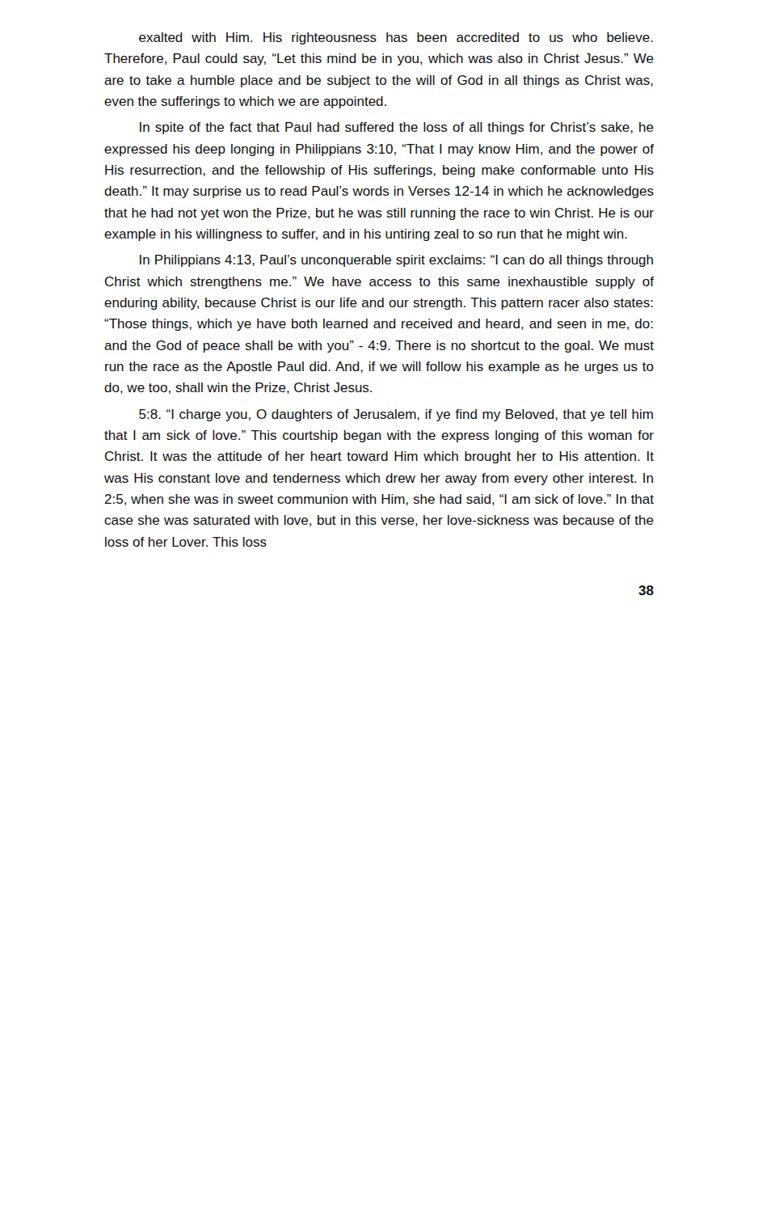exalted with Him. His righteousness has been accredited to us who believe. Therefore, Paul could say, “Let this mind be in you, which was also in Christ Jesus.” We are to take a humble place and be subject to the will of God in all things as Christ was, even the sufferings to which we are appointed.
In spite of the fact that Paul had suffered the loss of all things for Christ’s sake, he expressed his deep longing in Philippians 3:10, “That I may know Him, and the power of His resurrection, and the fellowship of His sufferings, being make conformable unto His death.” It may surprise us to read Paul’s words in Verses 12-14 in which he acknowledges that he had not yet won the Prize, but he was still running the race to win Christ. He is our example in his willingness to suffer, and in his untiring zeal to so run that he might win.
In Philippians 4:13, Paul’s unconquerable spirit exclaims: “I can do all things through Christ which strengthens me.” We have access to this same inexhaustible supply of enduring ability, because Christ is our life and our strength. This pattern racer also states: “Those things, which ye have both learned and received and heard, and seen in me, do: and the God of peace shall be with you” - 4:9. There is no shortcut to the goal. We must run the race as the Apostle Paul did. And, if we will follow his example as he urges us to do, we too, shall win the Prize, Christ Jesus.
5:8. “I charge you, O daughters of Jerusalem, if ye find my Beloved, that ye tell him that I am sick of love.” This courtship began with the express longing of this woman for Christ. It was the attitude of her heart toward Him which brought her to His attention. It was His constant love and tenderness which drew her away from every other interest. In 2:5, when she was in sweet communion with Him, she had said, “I am sick of love.” In that case she was saturated with love, but in this verse, her love-sickness was because of the loss of her Lover. This loss
38